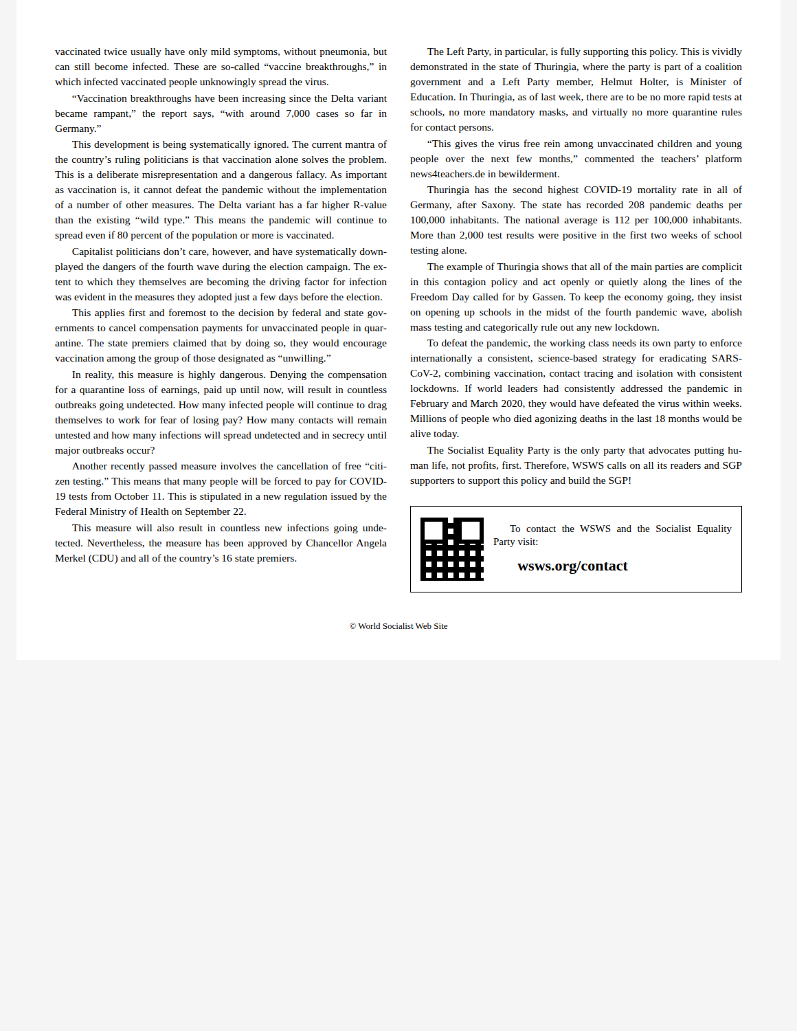vaccinated twice usually have only mild symptoms, without pneumonia, but can still become infected. These are so-called “vaccine breakthroughs,” in which infected vaccinated people unknowingly spread the virus.
“Vaccination breakthroughs have been increasing since the Delta variant became rampant,” the report says, “with around 7,000 cases so far in Germany.”
This development is being systematically ignored. The current mantra of the country’s ruling politicians is that vaccination alone solves the problem. This is a deliberate misrepresentation and a dangerous fallacy. As important as vaccination is, it cannot defeat the pandemic without the implementation of a number of other measures. The Delta variant has a far higher R-value than the existing “wild type.” This means the pandemic will continue to spread even if 80 percent of the population or more is vaccinated.
Capitalist politicians don’t care, however, and have systematically downplayed the dangers of the fourth wave during the election campaign. The extent to which they themselves are becoming the driving factor for infection was evident in the measures they adopted just a few days before the election.
This applies first and foremost to the decision by federal and state governments to cancel compensation payments for unvaccinated people in quarantine. The state premiers claimed that by doing so, they would encourage vaccination among the group of those designated as “unwilling.”
In reality, this measure is highly dangerous. Denying the compensation for a quarantine loss of earnings, paid up until now, will result in countless outbreaks going undetected. How many infected people will continue to drag themselves to work for fear of losing pay? How many contacts will remain untested and how many infections will spread undetected and in secrecy until major outbreaks occur?
Another recently passed measure involves the cancellation of free “citizen testing.” This means that many people will be forced to pay for COVID-19 tests from October 11. This is stipulated in a new regulation issued by the Federal Ministry of Health on September 22.
This measure will also result in countless new infections going undetected. Nevertheless, the measure has been approved by Chancellor Angela Merkel (CDU) and all of the country’s 16 state premiers.
The Left Party, in particular, is fully supporting this policy. This is vividly demonstrated in the state of Thuringia, where the party is part of a coalition government and a Left Party member, Helmut Holter, is Minister of Education. In Thuringia, as of last week, there are to be no more rapid tests at schools, no more mandatory masks, and virtually no more quarantine rules for contact persons.
“This gives the virus free rein among unvaccinated children and young people over the next few months,” commented the teachers’ platform news4teachers.de in bewilderment.
Thuringia has the second highest COVID-19 mortality rate in all of Germany, after Saxony. The state has recorded 208 pandemic deaths per 100,000 inhabitants. The national average is 112 per 100,000 inhabitants. More than 2,000 test results were positive in the first two weeks of school testing alone.
The example of Thuringia shows that all of the main parties are complicit in this contagion policy and act openly or quietly along the lines of the Freedom Day called for by Gassen. To keep the economy going, they insist on opening up schools in the midst of the fourth pandemic wave, abolish mass testing and categorically rule out any new lockdown.
To defeat the pandemic, the working class needs its own party to enforce internationally a consistent, science-based strategy for eradicating SARS-CoV-2, combining vaccination, contact tracing and isolation with consistent lockdowns. If world leaders had consistently addressed the pandemic in February and March 2020, they would have defeated the virus within weeks. Millions of people who died agonizing deaths in the last 18 months would be alive today.
The Socialist Equality Party is the only party that advocates putting human life, not profits, first. Therefore, WSWS calls on all its readers and SGP supporters to support this policy and build the SGP!
To contact the WSWS and the Socialist Equality Party visit:
wsws.org/contact
© World Socialist Web Site